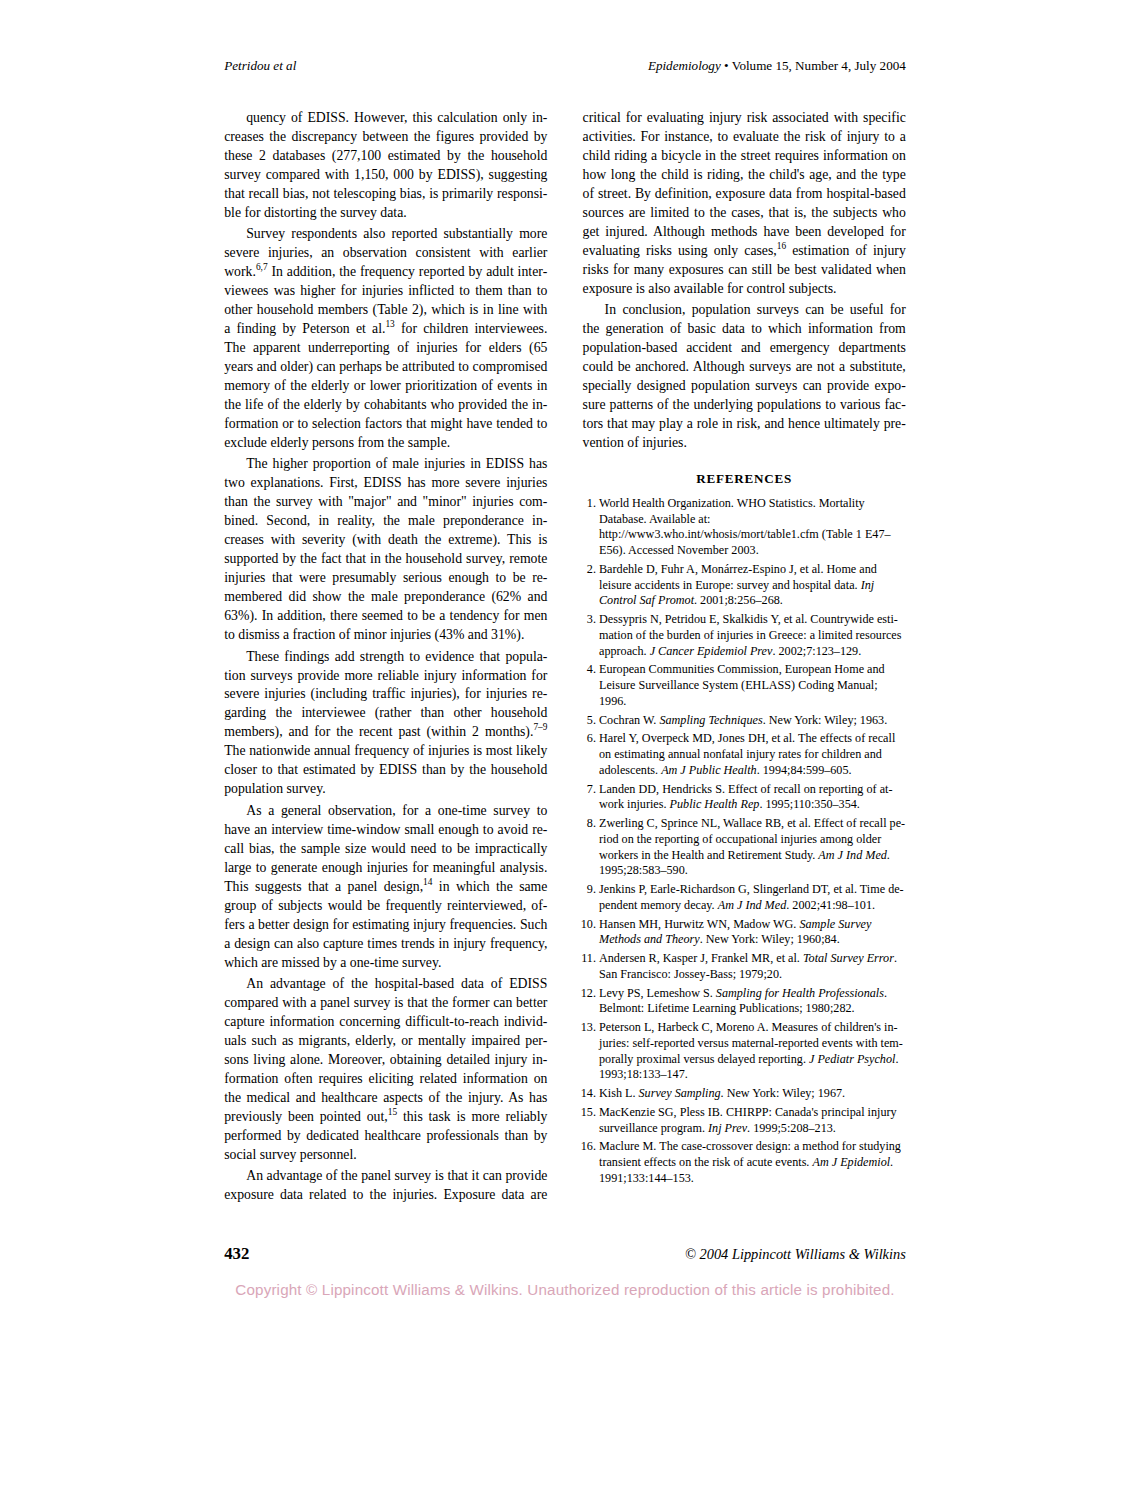Petridou et al Epidemiology • Volume 15, Number 4, July 2004
quency of EDISS. However, this calculation only increases the discrepancy between the figures provided by these 2 databases (277,100 estimated by the household survey compared with 1,150, 000 by EDISS), suggesting that recall bias, not telescoping bias, is primarily responsible for distorting the survey data.
Survey respondents also reported substantially more severe injuries, an observation consistent with earlier work.6,7 In addition, the frequency reported by adult interviewees was higher for injuries inflicted to them than to other household members (Table 2), which is in line with a finding by Peterson et al.13 for children interviewees. The apparent underreporting of injuries for elders (65 years and older) can perhaps be attributed to compromised memory of the elderly or lower prioritization of events in the life of the elderly by cohabitants who provided the information or to selection factors that might have tended to exclude elderly persons from the sample.
The higher proportion of male injuries in EDISS has two explanations. First, EDISS has more severe injuries than the survey with "major" and "minor" injuries combined. Second, in reality, the male preponderance increases with severity (with death the extreme). This is supported by the fact that in the household survey, remote injuries that were presumably serious enough to be remembered did show the male preponderance (62% and 63%). In addition, there seemed to be a tendency for men to dismiss a fraction of minor injuries (43% and 31%).
These findings add strength to evidence that population surveys provide more reliable injury information for severe injuries (including traffic injuries), for injuries regarding the interviewee (rather than other household members), and for the recent past (within 2 months).7–9 The nationwide annual frequency of injuries is most likely closer to that estimated by EDISS than by the household population survey.
As a general observation, for a one-time survey to have an interview time-window small enough to avoid recall bias, the sample size would need to be impractically large to generate enough injuries for meaningful analysis. This suggests that a panel design,14 in which the same group of subjects would be frequently reinterviewed, offers a better design for estimating injury frequencies. Such a design can also capture times trends in injury frequency, which are missed by a one-time survey.
An advantage of the hospital-based data of EDISS compared with a panel survey is that the former can better capture information concerning difficult-to-reach individuals such as migrants, elderly, or mentally impaired persons living alone. Moreover, obtaining detailed injury information often requires eliciting related information on the medical and healthcare aspects of the injury. As has previously been pointed out,15 this task is more reliably performed by dedicated healthcare professionals than by social survey personnel.
An advantage of the panel survey is that it can provide exposure data related to the injuries. Exposure data are critical for evaluating injury risk associated with specific activities. For instance, to evaluate the risk of injury to a child riding a bicycle in the street requires information on how long the child is riding, the child's age, and the type of street. By definition, exposure data from hospital-based sources are limited to the cases, that is, the subjects who get injured. Although methods have been developed for evaluating risks using only cases,16 estimation of injury risks for many exposures can still be best validated when exposure is also available for control subjects.
In conclusion, population surveys can be useful for the generation of basic data to which information from population-based accident and emergency departments could be anchored. Although surveys are not a substitute, specially designed population surveys can provide exposure patterns of the underlying populations to various factors that may play a role in risk, and hence ultimately prevention of injuries.
REFERENCES
World Health Organization. WHO Statistics. Mortality Database. Available at: http://www3.who.int/whosis/mort/table1.cfm (Table 1 E47–E56). Accessed November 2003.
Bardehle D, Fuhr A, Monárrez-Espino J, et al. Home and leisure accidents in Europe: survey and hospital data. Inj Control Saf Promot. 2001;8:256–268.
Dessypris N, Petridou E, Skalkidis Y, et al. Countrywide estimation of the burden of injuries in Greece: a limited resources approach. J Cancer Epidemiol Prev. 2002;7:123–129.
European Communities Commission, European Home and Leisure Surveillance System (EHLASS) Coding Manual; 1996.
Cochran W. Sampling Techniques. New York: Wiley; 1963.
Harel Y, Overpeck MD, Jones DH, et al. The effects of recall on estimating annual nonfatal injury rates for children and adolescents. Am J Public Health. 1994;84:599–605.
Landen DD, Hendricks S. Effect of recall on reporting of at-work injuries. Public Health Rep. 1995;110:350–354.
Zwerling C, Sprince NL, Wallace RB, et al. Effect of recall period on the reporting of occupational injuries among older workers in the Health and Retirement Study. Am J Ind Med. 1995;28:583–590.
Jenkins P, Earle-Richardson G, Slingerland DT, et al. Time dependent memory decay. Am J Ind Med. 2002;41:98–101.
Hansen MH, Hurwitz WN, Madow WG. Sample Survey Methods and Theory. New York: Wiley; 1960;84.
Andersen R, Kasper J, Frankel MR, et al. Total Survey Error. San Francisco: Jossey-Bass; 1979;20.
Levy PS, Lemeshow S. Sampling for Health Professionals. Belmont: Lifetime Learning Publications; 1980;282.
Peterson L, Harbeck C, Moreno A. Measures of children's injuries: self-reported versus maternal-reported events with temporally proximal versus delayed reporting. J Pediatr Psychol. 1993;18:133–147.
Kish L. Survey Sampling. New York: Wiley; 1967.
MacKenzie SG, Pless IB. CHIRPP: Canada's principal injury surveillance program. Inj Prev. 1999;5:208–213.
Maclure M. The case-crossover design: a method for studying transient effects on the risk of acute events. Am J Epidemiol. 1991;133:144–153.
432 © 2004 Lippincott Williams & Wilkins
Copyright © Lippincott Williams & Wilkins. Unauthorized reproduction of this article is prohibited.